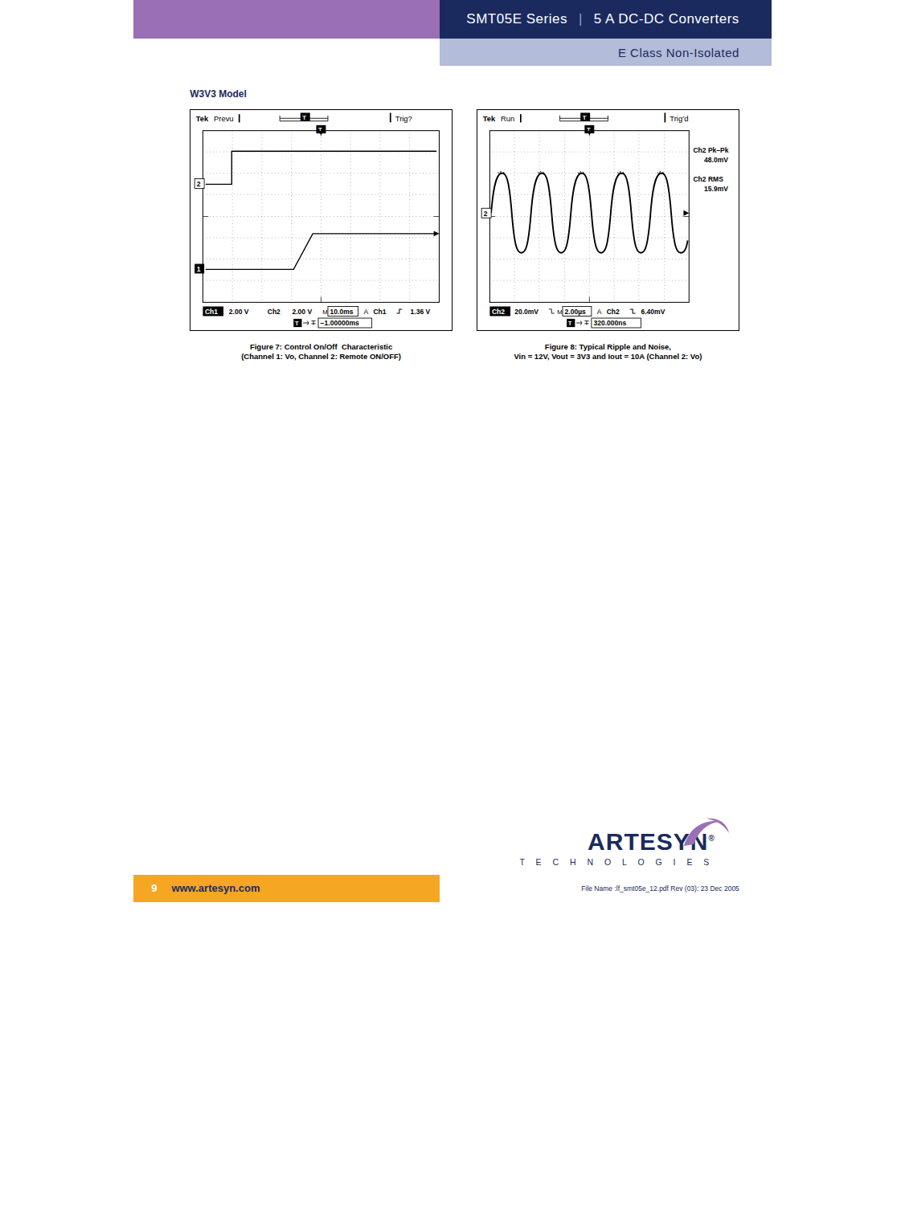SMT05E Series | 5 A DC-DC Converters
E Class Non-Isolated
W3V3 Model
Tek Prevu T Trig? T 2 1 Ch1 2.00 V Ch2 2.00 V M 10.0ms A Ch1 1.36 V T −1.00000ms
Figure 7: Control On/Off Characteristic
(Channel 1: Vo, Channel 2: Remote ON/OFF)
Tek Run T Trig’d T 2 Ch2 Pk–Pk 48.0mV Ch2 RMS 15.9mV Ch2 20.0mV M 2.00µs A Ch2 6.40mV T 320.000ns
Figure 8: Typical Ripple and Noise,
Vin = 12V, Vout = 3V3 and Iout = 10A (Channel 2: Vo)
ARTESYN®
T E C H N O L O G I E S
9 www.artesyn.com
File Name :lf_smt05e_12.pdf Rev (03): 23 Dec 2005